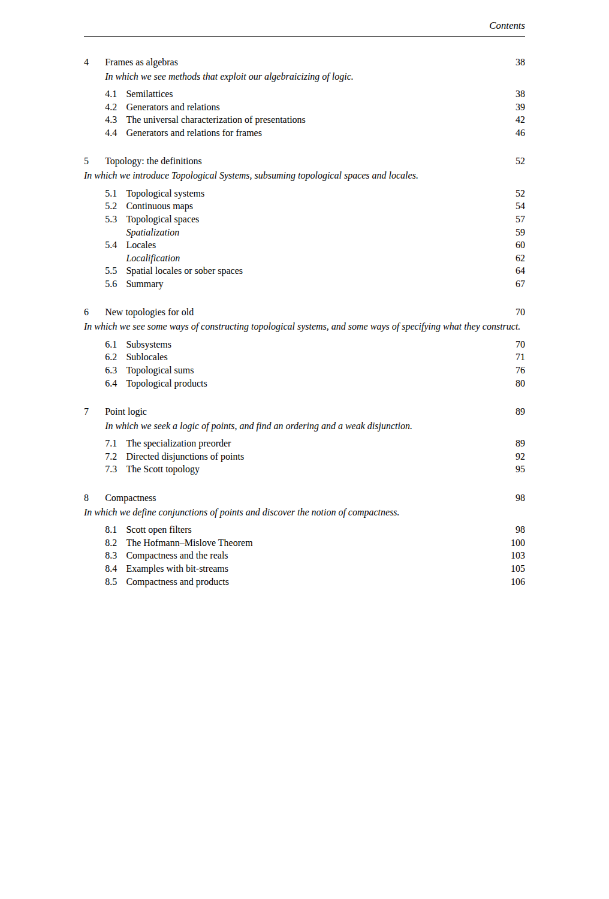Contents
4 Frames as algebras 38
In which we see methods that exploit our algebraicizing of logic.
4.1 Semilattices 38
4.2 Generators and relations 39
4.3 The universal characterization of presentations 42
4.4 Generators and relations for frames 46
5 Topology: the definitions 52
In which we introduce Topological Systems, subsuming topological spaces and locales.
5.1 Topological systems 52
5.2 Continuous maps 54
5.3 Topological spaces 57
Spatialization 59
5.4 Locales 60
Localification 62
5.5 Spatial locales or sober spaces 64
5.6 Summary 67
6 New topologies for old 70
In which we see some ways of constructing topological systems, and some ways of specifying what they construct.
6.1 Subsystems 70
6.2 Sublocales 71
6.3 Topological sums 76
6.4 Topological products 80
7 Point logic 89
In which we seek a logic of points, and find an ordering and a weak disjunction.
7.1 The specialization preorder 89
7.2 Directed disjunctions of points 92
7.3 The Scott topology 95
8 Compactness 98
In which we define conjunctions of points and discover the notion of compactness.
8.1 Scott open filters 98
8.2 The Hofmann–Mislove Theorem 100
8.3 Compactness and the reals 103
8.4 Examples with bit-streams 105
8.5 Compactness and products 106